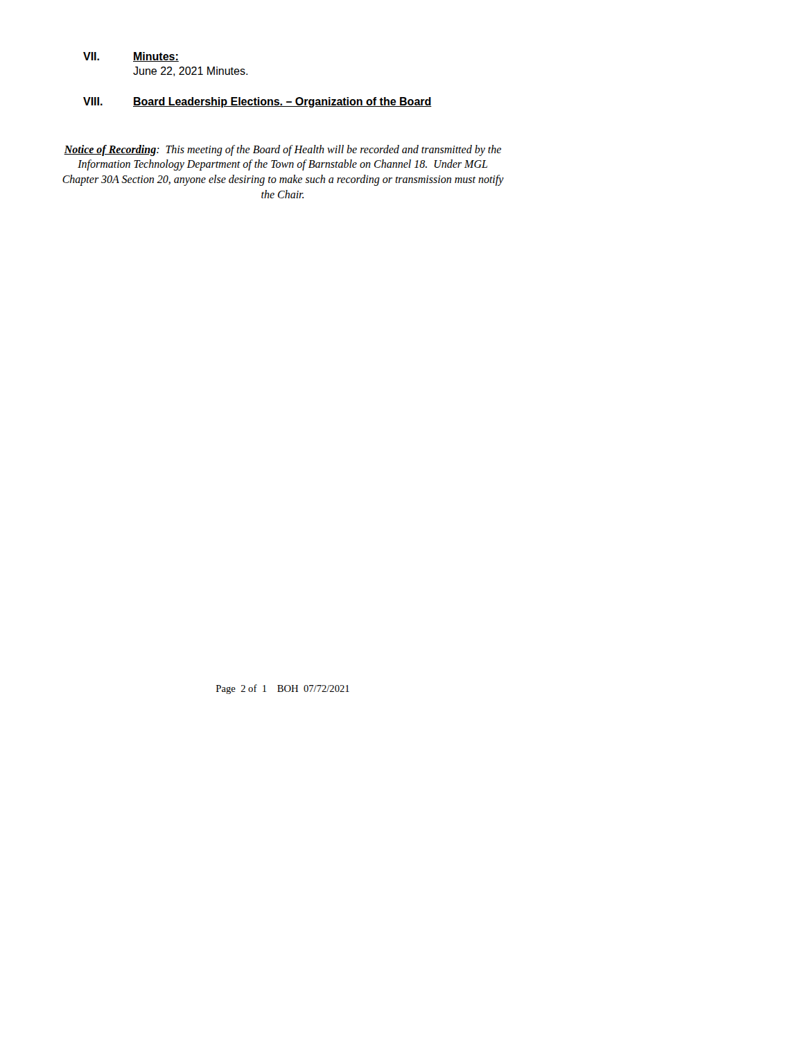VII.
Minutes:
June 22, 2021 Minutes.
VIII.
Board Leadership Elections. – Organization of the Board
Notice of Recording: This meeting of the Board of Health will be recorded and transmitted by the Information Technology Department of the Town of Barnstable on Channel 18. Under MGL Chapter 30A Section 20, anyone else desiring to make such a recording or transmission must notify the Chair.
Page 2 of 1 BOH 07/72/2021